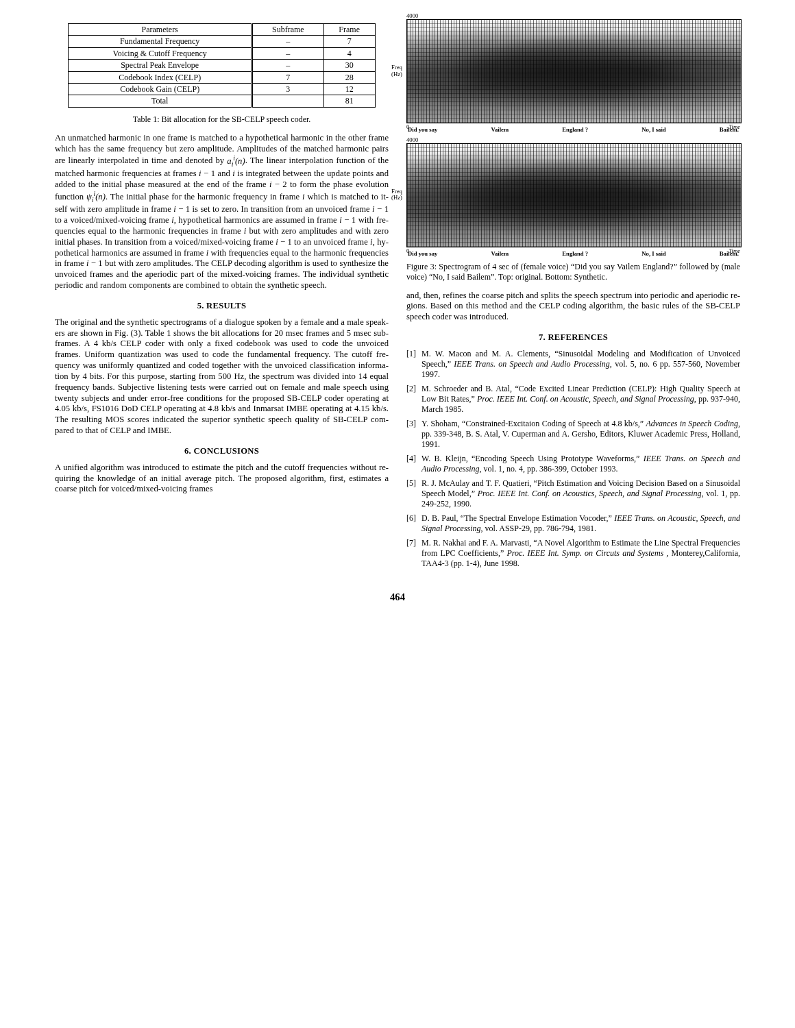| Parameters | Subframe | Frame |
| --- | --- | --- |
| Fundamental Frequency | – | 7 |
| Voicing & Cutoff Frequency | – | 4 |
| Spectral Peak Envelope | – | 30 |
| Codebook Index (CELP) | 7 | 28 |
| Codebook Gain (CELP) | 3 | 12 |
| Total | | 81 |
Table 1: Bit allocation for the SB-CELP speech coder.
An unmatched harmonic in one frame is matched to a hypothetical harmonic in the other frame which has the same frequency but zero amplitude. Amplitudes of the matched harmonic pairs are linearly interpolated in time and denoted by aii(n). The linear interpolation function of the matched harmonic frequencies at frames i − 1 and i is integrated between the update points and added to the initial phase measured at the end of the frame i − 2 to form the phase evolution function ψii(n). The initial phase for the harmonic frequency in frame i which is matched to itself with zero amplitude in frame i − 1 is set to zero. In transition from an unvoiced frame i − 1 to a voiced/mixed-voicing frame i, hypothetical harmonics are assumed in frame i − 1 with frequencies equal to the harmonic frequencies in frame i but with zero amplitudes and with zero initial phases. In transition from a voiced/mixed-voicing frame i − 1 to an unvoiced frame i, hypothetical harmonics are assumed in frame i with frequencies equal to the harmonic frequencies in frame i − 1 but with zero amplitudes. The CELP decoding algorithm is used to synthesize the unvoiced frames and the aperiodic part of the mixed-voicing frames. The individual synthetic periodic and random components are combined to obtain the synthetic speech.
5. RESULTS
The original and the synthetic spectrograms of a dialogue spoken by a female and a male speakers are shown in Fig. (3). Table 1 shows the bit allocations for 20 msec frames and 5 msec subframes. A 4 kb/s CELP coder with only a fixed codebook was used to code the unvoiced frames. Uniform quantization was used to code the fundamental frequency. The cutoff frequency was uniformly quantized and coded together with the unvoiced classification information by 4 bits. For this purpose, starting from 500 Hz, the spectrum was divided into 14 equal frequency bands. Subjective listening tests were carried out on female and male speech using twenty subjects and under error-free conditions for the proposed SB-CELP coder operating at 4.05 kb/s, FS1016 DoD CELP operating at 4.8 kb/s and Inmarsat IMBE operating at 4.15 kb/s. The resulting MOS scores indicated the superior synthetic speech quality of SB-CELP compared to that of CELP and IMBE.
6. CONCLUSIONS
A unified algorithm was introduced to estimate the pitch and the cutoff frequencies without requiring the knowledge of an initial average pitch. The proposed algorithm, first, estimates a coarse pitch for voiced/mixed-voicing frames
4000
Freq
(Hz)
0
Time
Did you say Vailem England ?No, I said Bailem.
4000
Freq
(Hz)
0
Time
Did you say Vailem England ?No, I said Bailem.
Figure 3: Spectrogram of 4 sec of (female voice) “Did you say Vailem England?” followed by (male voice) “No, I said Bailem”. Top: original. Bottom: Synthetic.
and, then, refines the coarse pitch and splits the speech spectrum into periodic and aperiodic regions. Based on this method and the CELP coding algorithm, the basic rules of the SB-CELP speech coder was introduced.
7. REFERENCES
M. W. Macon and M. A. Clements, “Sinusoidal Modeling and Modification of Unvoiced Speech,” IEEE Trans. on Speech and Audio Processing, vol. 5, no. 6 pp. 557-560, November 1997.
M. Schroeder and B. Atal, “Code Excited Linear Prediction (CELP): High Quality Speech at Low Bit Rates,” Proc. IEEE Int. Conf. on Acoustic, Speech, and Signal Processing, pp. 937-940, March 1985.
Y. Shoham, “Constrained-Excitaion Coding of Speech at 4.8 kb/s,” Advances in Speech Coding, pp. 339-348, B. S. Atal, V. Cuperman and A. Gersho, Editors, Kluwer Academic Press, Holland, 1991.
W. B. Kleijn, “Encoding Speech Using Prototype Waveforms,” IEEE Trans. on Speech and Audio Processing, vol. 1, no. 4, pp. 386-399, October 1993.
R. J. McAulay and T. F. Quatieri, “Pitch Estimation and Voicing Decision Based on a Sinusoidal Speech Model,” Proc. IEEE Int. Conf. on Acoustics, Speech, and Signal Processing, vol. 1, pp. 249-252, 1990.
D. B. Paul, “The Spectral Envelope Estimation Vocoder,” IEEE Trans. on Acoustic, Speech, and Signal Processing, vol. ASSP-29, pp. 786-794, 1981.
M. R. Nakhai and F. A. Marvasti, “A Novel Algorithm to Estimate the Line Spectral Frequencies from LPC Coefficients,” Proc. IEEE Int. Symp. on Circuts and Systems , Monterey,California, TAA4-3 (pp. 1-4), June 1998.
464